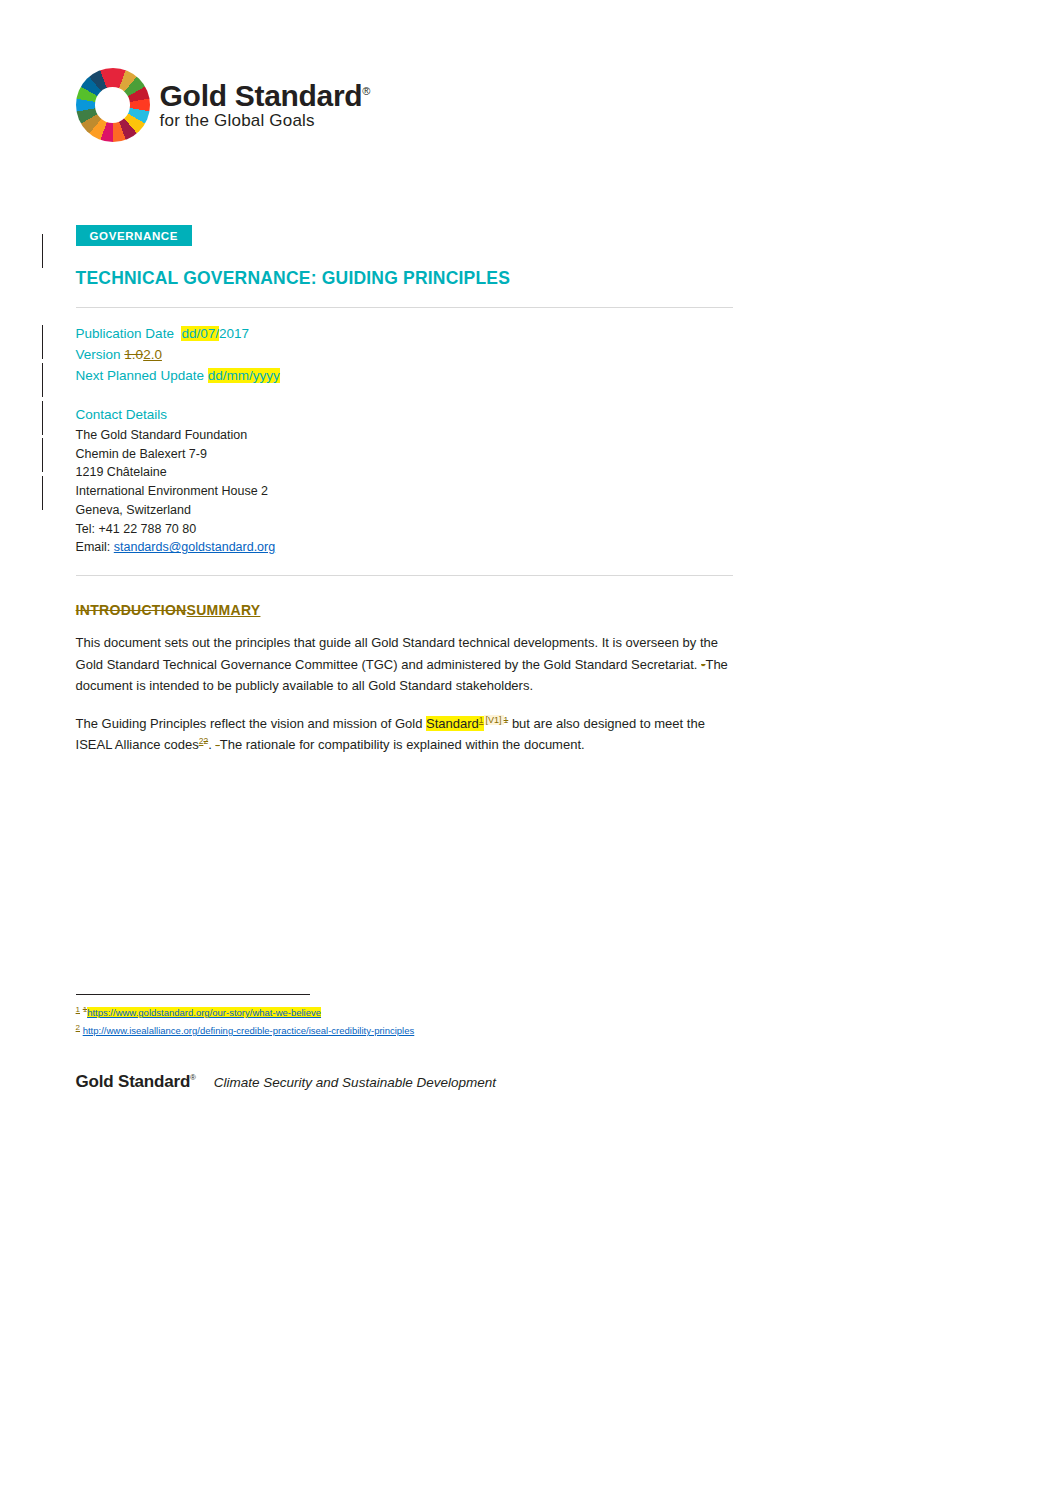Gold Standard®
for the Global Goals
GOVERNANCE
TECHNICAL GOVERNANCE: GUIDING PRINCIPLES
Publication Date dd/07/2017
Version 1.02.0
Next Planned Update dd/mm/yyyy
Contact Details
The Gold Standard Foundation
Chemin de Balexert 7-9
1219 Châtelaine
International Environment House 2
Geneva, Switzerland
Tel: +41 22 788 70 80
Email: standards@goldstandard.org
INTRODUCTION SUMMARY
This document sets out the principles that guide all Gold Standard technical developments. It is overseen by the Gold Standard Technical Governance Committee (TGC) and administered by the Gold Standard Secretariat. -The document is intended to be publicly available to all Gold Standard stakeholders.
The Guiding Principles reflect the vision and mission of Gold Standard1[V1]1 but are also designed to meet the ISEAL Alliance codes22. -The rationale for compatibility is explained within the document.
1 1 https://www.goldstandard.org/our-story/what-we-believe
2 http://www.isealalliance.org/defining-credible-practice/iseal-credibility-principles
Gold Standard®
Climate Security and Sustainable Development